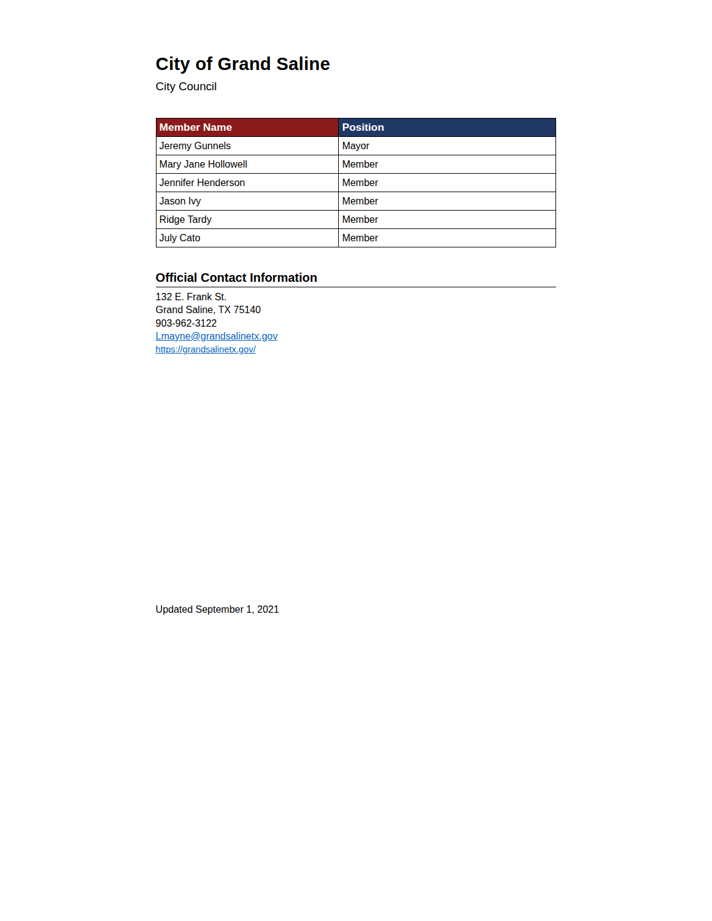City of Grand Saline
City Council
| Member Name | Position |
| --- | --- |
| Jeremy Gunnels | Mayor |
| Mary Jane Hollowell | Member |
| Jennifer Henderson | Member |
| Jason Ivy | Member |
| Ridge Tardy | Member |
| July Cato | Member |
Official Contact Information
132 E. Frank St.
Grand Saline, TX 75140
903-962-3122
Lmayne@grandsalinetx.gov
https://grandsalinetx.gov/
Updated September 1, 2021